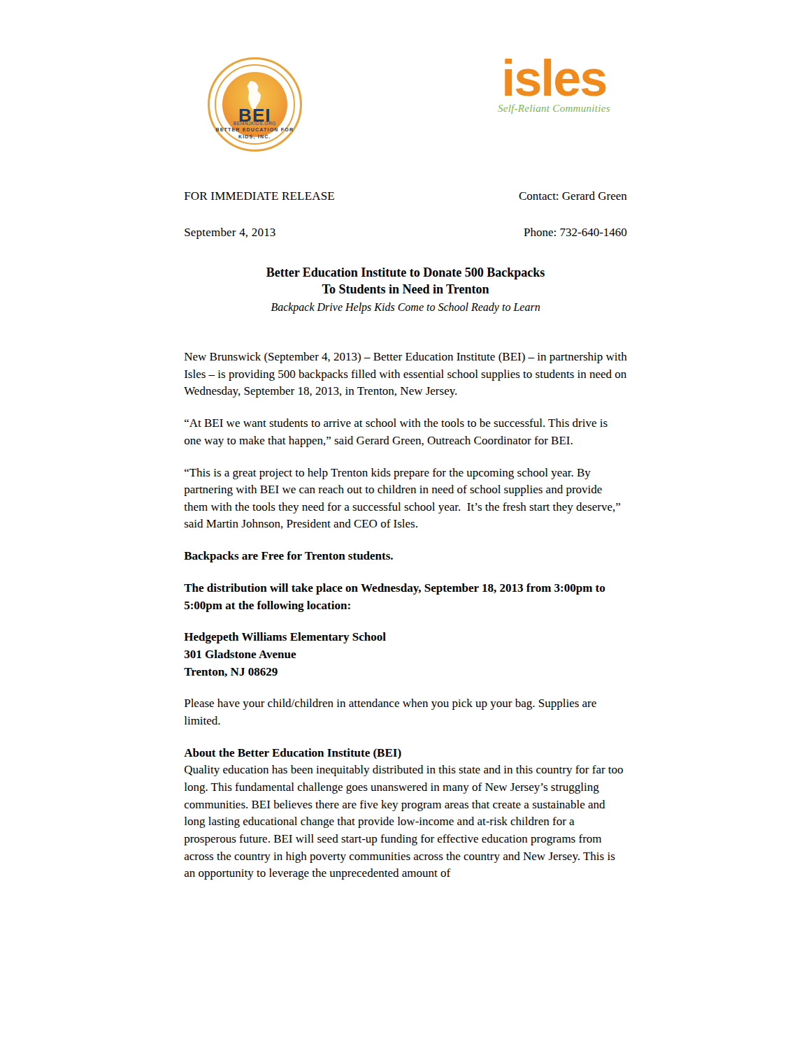BEI
BEI4NJKIDS.ORG
BETTER EDUCATION FOR KIDS, INC.
isles
Self-Reliant Communities
FOR IMMEDIATE RELEASE
Contact: Gerard Green
September 4, 2013
Phone: 732-640-1460
Better Education Institute to Donate 500 Backpacks
To Students in Need in Trenton
Backpack Drive Helps Kids Come to School Ready to Learn
New Brunswick (September 4, 2013) – Better Education Institute (BEI) – in partnership with Isles – is providing 500 backpacks filled with essential school supplies to students in need on Wednesday, September 18, 2013, in Trenton, New Jersey.
“At BEI we want students to arrive at school with the tools to be successful. This drive is one way to make that happen,” said Gerard Green, Outreach Coordinator for BEI.
“This is a great project to help Trenton kids prepare for the upcoming school year. By partnering with BEI we can reach out to children in need of school supplies and provide them with the tools they need for a successful school year. It’s the fresh start they deserve,” said Martin Johnson, President and CEO of Isles.
Backpacks are Free for Trenton students.
The distribution will take place on Wednesday, September 18, 2013 from 3:00pm to 5:00pm at the following location:
Hedgepeth Williams Elementary School
301 Gladstone Avenue
Trenton, NJ 08629
Please have your child/children in attendance when you pick up your bag. Supplies are limited.
About the Better Education Institute (BEI)
Quality education has been inequitably distributed in this state and in this country for far too long. This fundamental challenge goes unanswered in many of New Jersey’s struggling communities. BEI believes there are five key program areas that create a sustainable and long lasting educational change that provide low-income and at-risk children for a prosperous future. BEI will seed start-up funding for effective education programs from across the country in high poverty communities across the country and New Jersey. This is an opportunity to leverage the unprecedented amount of